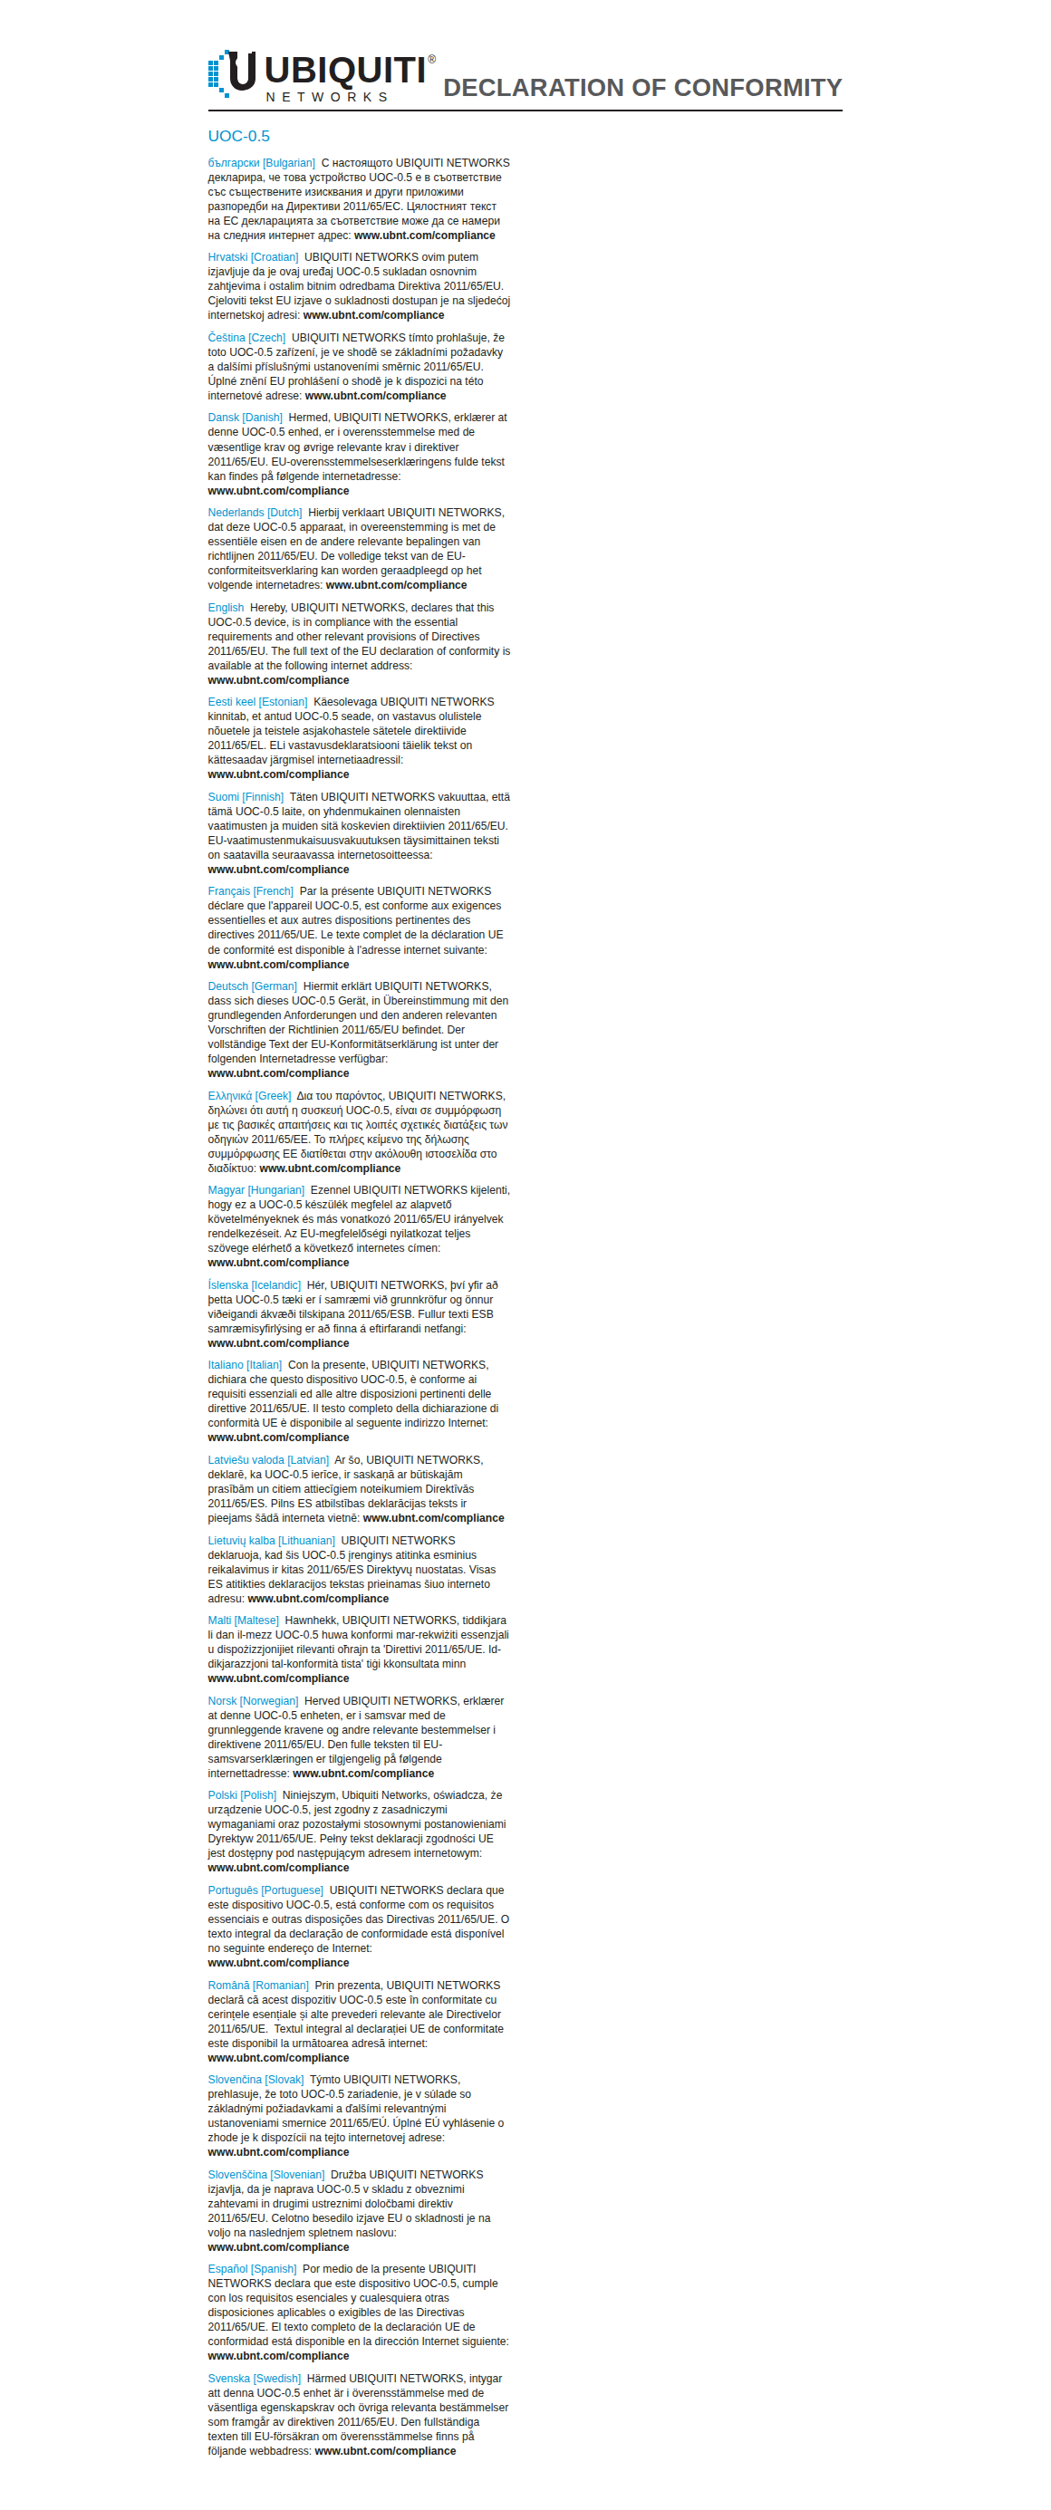UBIQUITI®
NETWORKS
Declaration of Conformity
UOC-0.5
български [Bulgarian] С настоящото UBIQUITI NETWORKS декларира, че това устройство UOC-0.5 е в съответствие със съществените изисквания и други приложими разпоредби на Директиви 2011/65/ЕС. Цялостният текст на ЕС декларацията за съответствие може да се намери на следния интернет адрес: www.ubnt.com/compliance
Hrvatski [Croatian] UBIQUITI NETWORKS ovim putem izjavljuje da je ovaj uređaj UOC-0.5 sukladan osnovnim zahtjevima i ostalim bitnim odredbama Direktiva 2011/65/EU. Cjeloviti tekst EU izjave o sukladnosti dostupan je na sljedećoj internetskoj adresi: www.ubnt.com/compliance
Čeština [Czech] UBIQUITI NETWORKS tímto prohlašuje, že toto UOC-0.5 zařízení, je ve shodě se základními požadavky a dalšími příslušnými ustanoveními směrnic 2011/65/EU. Úplné znění EU prohlášení o shodě je k dispozici na této internetové adrese: www.ubnt.com/compliance
Dansk [Danish] Hermed, UBIQUITI NETWORKS, erklærer at denne UOC-0.5 enhed, er i overensstemmelse med de væsentlige krav og øvrige relevante krav i direktiver 2011/65/EU. EU-overensstemmelseserklæringens fulde tekst kan findes på følgende internetadresse: www.ubnt.com/compliance
Nederlands [Dutch] Hierbij verklaart UBIQUITI NETWORKS, dat deze UOC-0.5 apparaat, in overeenstemming is met de essentiële eisen en de andere relevante bepalingen van richtlijnen 2011/65/EU. De volledige tekst van de EU-conformiteitsverklaring kan worden geraadpleegd op het volgende internetadres: www.ubnt.com/compliance
English Hereby, UBIQUITI NETWORKS, declares that this UOC-0.5 device, is in compliance with the essential requirements and other relevant provisions of Directives 2011/65/EU. The full text of the EU declaration of conformity is available at the following internet address: www.ubnt.com/compliance
Eesti keel [Estonian] Käesolevaga UBIQUITI NETWORKS kinnitab, et antud UOC-0.5 seade, on vastavus olulistele nõuetele ja teistele asjakohastele sätetele direktiivide 2011/65/EL. ELi vastavusdeklaratsiooni täielik tekst on kättesaadav järgmisel internetiaadressil: www.ubnt.com/compliance
Suomi [Finnish] Täten UBIQUITI NETWORKS vakuuttaa, että tämä UOC-0.5 laite, on yhdenmukainen olennaisten vaatimusten ja muiden sitä koskevien direktiivien 2011/65/EU. EU-vaatimustenmukaisuusvakuutuksen täysimittainen teksti on saatavilla seuraavassa internetosoitteessa: www.ubnt.com/compliance
Français [French] Par la présente UBIQUITI NETWORKS déclare que l'appareil UOC-0.5, est conforme aux exigences essentielles et aux autres dispositions pertinentes des directives 2011/65/UE. Le texte complet de la déclaration UE de conformité est disponible à l'adresse internet suivante: www.ubnt.com/compliance
Deutsch [German] Hiermit erklärt UBIQUITI NETWORKS, dass sich dieses UOC-0.5 Gerät, in Übereinstimmung mit den grundlegenden Anforderungen und den anderen relevanten Vorschriften der Richtlinien 2011/65/EU befindet. Der vollständige Text der EU-Konformitätserklärung ist unter der folgenden Internetadresse verfügbar: www.ubnt.com/compliance
Ελληνικά [Greek] Δια του παρόντος, UBIQUITI NETWORKS, δηλώνει ότι αυτή η συσκευή UOC-0.5, είναι σε συμμόρφωση με τις βασικές απαιτήσεις και τις λοιπές σχετικές διατάξεις των οδηγιών 2011/65/ΕΕ. Το πλήρες κείμενο της δήλωσης συμμόρφωσης ΕΕ διατίθεται στην ακόλουθη ιστοσελίδα στο διαδίκτυο: www.ubnt.com/compliance
Magyar [Hungarian] Ezennel UBIQUITI NETWORKS kijelenti, hogy ez a UOC-0.5 készülék megfelel az alapvető követelményeknek és más vonatkozó 2011/65/EU irányelvek rendelkezéseit. Az EU-megfelelőségi nyilatkozat teljes szövege elérhető a következő internetes címen: www.ubnt.com/compliance
Íslenska [Icelandic] Hér, UBIQUITI NETWORKS, því yfir að þetta UOC-0.5 tæki er í samræmi við grunnkröfur og önnur viðeigandi ákvæði tilskipana 2011/65/ESB. Fullur texti ESB samræmisyfirlýsing er að finna á eftirfarandi netfangi: www.ubnt.com/compliance
Italiano [Italian] Con la presente, UBIQUITI NETWORKS, dichiara che questo dispositivo UOC-0.5, è conforme ai requisiti essenziali ed alle altre disposizioni pertinenti delle direttive 2011/65/UE. Il testo completo della dichiarazione di conformità UE è disponibile al seguente indirizzo Internet: www.ubnt.com/compliance
Latviešu valoda [Latvian] Ar šo, UBIQUITI NETWORKS, deklarē, ka UOC-0.5 ierīce, ir saskaņā ar būtiskajām prasībām un citiem attiecīgiem noteikumiem Direktīvās 2011/65/ES. Pilns ES atbilstības deklarācijas teksts ir pieejams šādā interneta vietnē: www.ubnt.com/compliance
Lietuvių kalba [Lithuanian] UBIQUITI NETWORKS deklaruoja, kad šis UOC-0.5 įrenginys atitinka esminius reikalavimus ir kitas 2011/65/ES Direktyvų nuostatas. Visas ES atitikties deklaracijos tekstas prieinamas šiuo interneto adresu: www.ubnt.com/compliance
Malti [Maltese] Hawnhekk, UBIQUITI NETWORKS, tiddikjara li dan il-mezz UOC-0.5 huwa konformi mar-rekwiżiti essenzjali u dispożizzjonijiet rilevanti oħrajn ta 'Direttivi 2011/65/UE. Id-dikjarazzjoni tal-konformità tista' tiġi kkonsultata minn www.ubnt.com/compliance
Norsk [Norwegian] Herved UBIQUITI NETWORKS, erklærer at denne UOC-0.5 enheten, er i samsvar med de grunnleggende kravene og andre relevante bestemmelser i direktivene 2011/65/EU. Den fulle teksten til EU-samsvarserklæringen er tilgjengelig på følgende internettadresse: www.ubnt.com/compliance
Polski [Polish] Niniejszym, Ubiquiti Networks, oświadcza, że urządzenie UOC-0.5, jest zgodny z zasadniczymi wymaganiami oraz pozostałymi stosownymi postanowieniami Dyrektyw 2011/65/UE. Pełny tekst deklaracji zgodności UE jest dostępny pod następującym adresem internetowym: www.ubnt.com/compliance
Português [Portuguese] UBIQUITI NETWORKS declara que este dispositivo UOC-0.5, está conforme com os requisitos essenciais e outras disposições das Directivas 2011/65/UE. O texto integral da declaração de conformidade está disponível no seguinte endereço de Internet: www.ubnt.com/compliance
Română [Romanian] Prin prezenta, UBIQUITI NETWORKS declară că acest dispozitiv UOC-0.5 este în conformitate cu cerințele esențiale și alte prevederi relevante ale Directivelor 2011/65/UE. Textul integral al declarației UE de conformitate este disponibil la următoarea adresă internet: www.ubnt.com/compliance
Slovenčina [Slovak] Týmto UBIQUITI NETWORKS, prehlasuje, že toto UOC-0.5 zariadenie, je v súlade so základnými požiadavkami a ďalšími relevantnými ustanoveniami smernice 2011/65/EÚ. Úplné EÚ vyhlásenie o zhode je k dispozícii na tejto internetovej adrese: www.ubnt.com/compliance
Slovenščina [Slovenian] Družba UBIQUITI NETWORKS izjavlja, da je naprava UOC-0.5 v skladu z obveznimi zahtevami in drugimi ustreznimi določbami direktiv 2011/65/EU. Celotno besedilo izjave EU o skladnosti je na voljo na naslednjem spletnem naslovu: www.ubnt.com/compliance
Español [Spanish] Por medio de la presente UBIQUITI NETWORKS declara que este dispositivo UOC-0.5, cumple con los requisitos esenciales y cualesquiera otras disposiciones aplicables o exigibles de las Directivas 2011/65/UE. El texto completo de la declaración UE de conformidad está disponible en la dirección Internet siguiente: www.ubnt.com/compliance
Svenska [Swedish] Härmed UBIQUITI NETWORKS, intygar att denna UOC-0.5 enhet är i överensstämmelse med de väsentliga egenskapskrav och övriga relevanta bestämmelser som framgår av direktiven 2011/65/EU. Den fullständiga texten till EU-försäkran om överensstämmelse finns på följande webbadress: www.ubnt.com/compliance